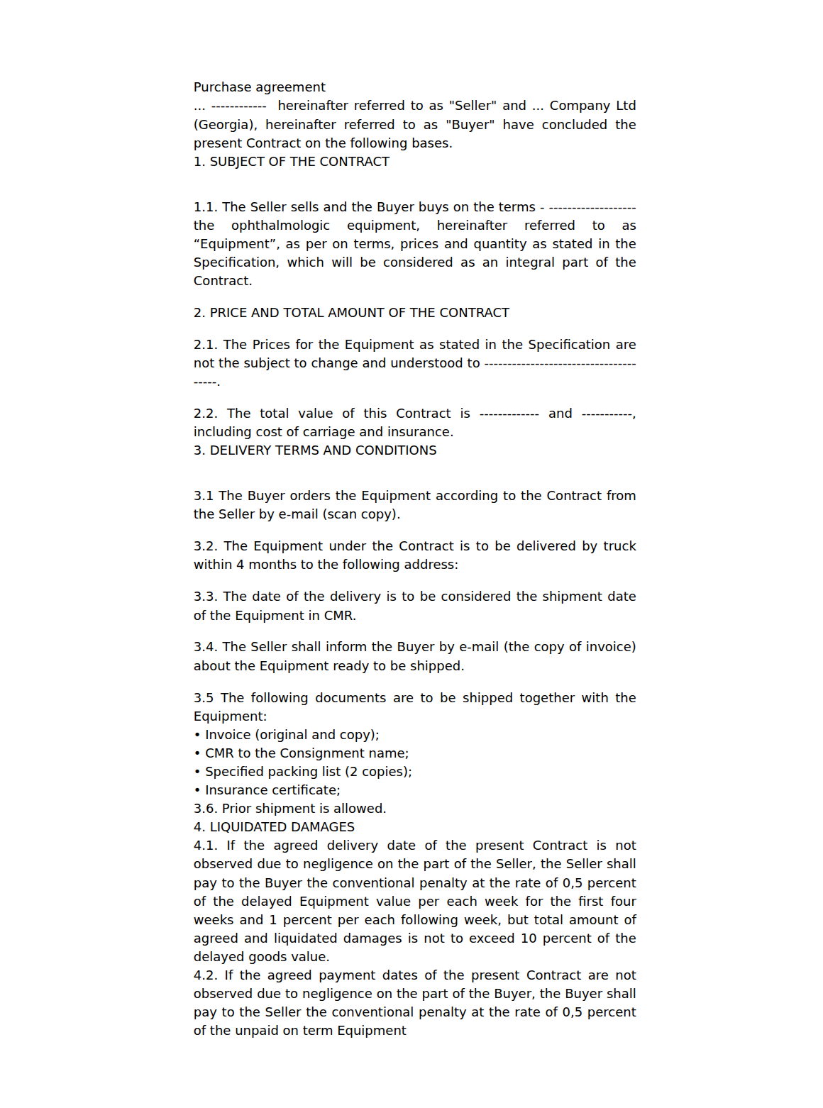Purchase agreement
... ------------ hereinafter referred to as "Seller" and ... Company Ltd (Georgia), hereinafter referred to as "Buyer" have concluded the present Contract on the following bases.
1. SUBJECT OF THE CONTRACT
1.1. The Seller sells and the Buyer buys on the terms - ------------------- the ophthalmologic equipment, hereinafter referred to as “Equipment”, as per on terms, prices and quantity as stated in the Specification, which will be considered as an integral part of the Contract.
2. PRICE AND TOTAL AMOUNT OF THE CONTRACT
2.1. The Prices for the Equipment as stated in the Specification are not the subject to change and understood to --------------------------------------.
2.2. The total value of this Contract is ------------- and -----------, including cost of carriage and insurance.
3. DELIVERY TERMS AND CONDITIONS
3.1 The Buyer orders the Equipment according to the Contract from the Seller by e-mail (scan copy).
3.2. The Equipment under the Contract is to be delivered by truck within 4 months to the following address:
3.3. The date of the delivery is to be considered the shipment date of the Equipment in CMR.
3.4. The Seller shall inform the Buyer by e-mail (the copy of invoice) about the Equipment ready to be shipped.
3.5 The following documents are to be shipped together with the Equipment:
Invoice (original and copy);
CMR to the Consignment name;
Specified packing list (2 copies);
Insurance certificate;
3.6. Prior shipment is allowed.
4. LIQUIDATED DAMAGES
4.1. If the agreed delivery date of the present Contract is not observed due to negligence on the part of the Seller, the Seller shall pay to the Buyer the conventional penalty at the rate of 0,5 percent of the delayed Equipment value per each week for the first four weeks and 1 percent per each following week, but total amount of agreed and liquidated damages is not to exceed 10 percent of the delayed goods value.
4.2. If the agreed payment dates of the present Contract are not observed due to negligence on the part of the Buyer, the Buyer shall pay to the Seller the conventional penalty at the rate of 0,5 percent of the unpaid on term Equipment